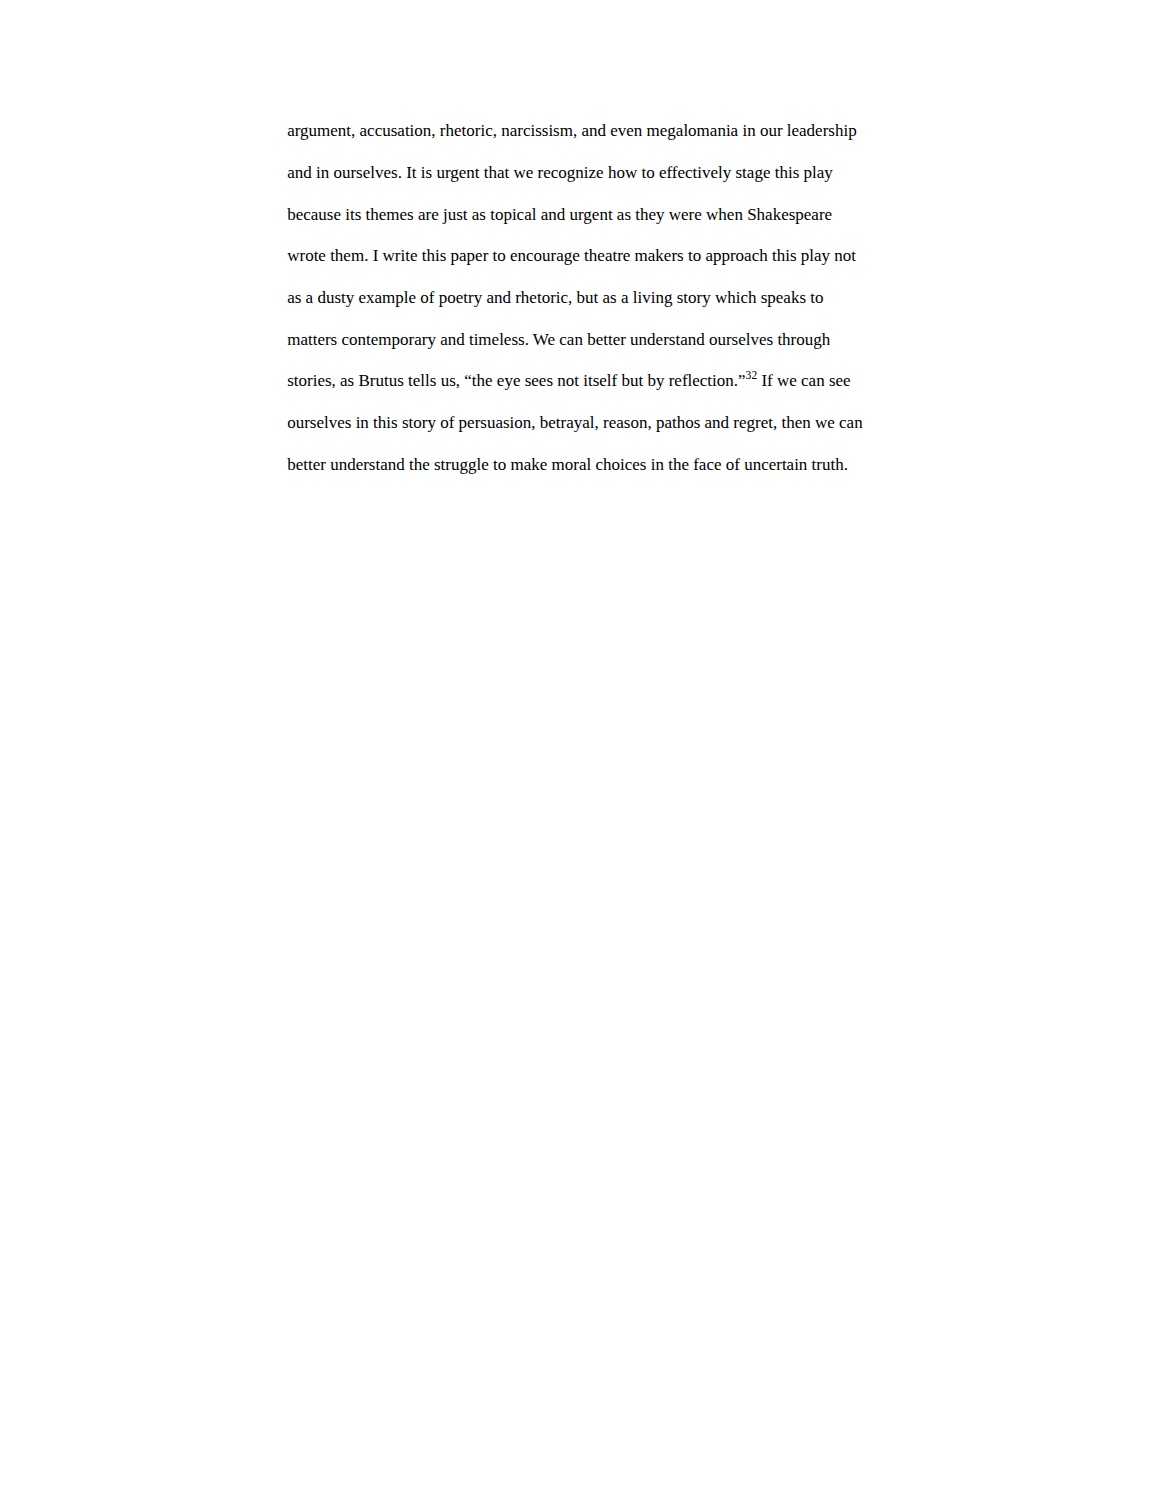argument, accusation, rhetoric, narcissism, and even megalomania in our leadership and in ourselves. It is urgent that we recognize how to effectively stage this play because its themes are just as topical and urgent as they were when Shakespeare wrote them. I write this paper to encourage theatre makers to approach this play not as a dusty example of poetry and rhetoric, but as a living story which speaks to matters contemporary and timeless. We can better understand ourselves through stories, as Brutus tells us, “the eye sees not itself but by reflection.”32 If we can see ourselves in this story of persuasion, betrayal, reason, pathos and regret, then we can better understand the struggle to make moral choices in the face of uncertain truth.